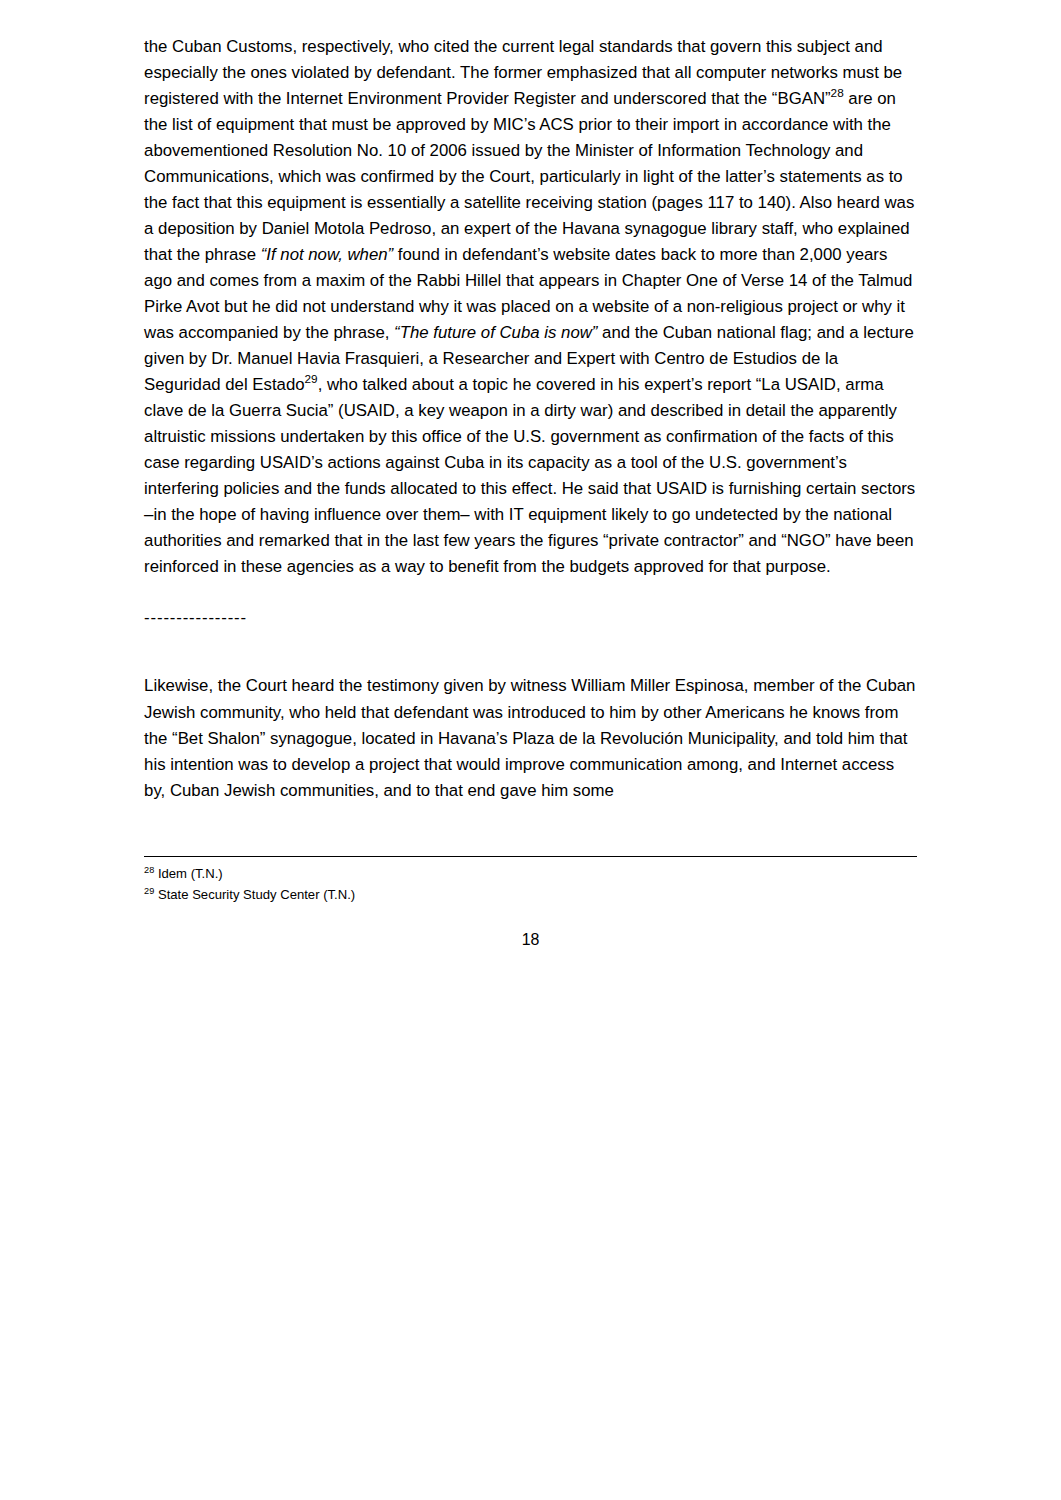the Cuban Customs, respectively, who cited the current legal standards that govern this subject and especially the ones violated by defendant. The former emphasized that all computer networks must be registered with the Internet Environment Provider Register and underscored that the “BGAN”28 are on the list of equipment that must be approved by MIC’s ACS prior to their import in accordance with the abovementioned Resolution No. 10 of 2006 issued by the Minister of Information Technology and Communications, which was confirmed by the Court, particularly in light of the latter’s statements as to the fact that this equipment is essentially a satellite receiving station (pages 117 to 140). Also heard was a deposition by Daniel Motola Pedroso, an expert of the Havana synagogue library staff, who explained that the phrase “If not now, when” found in defendant’s website dates back to more than 2,000 years ago and comes from a maxim of the Rabbi Hillel that appears in Chapter One of Verse 14 of the Talmud Pirke Avot but he did not understand why it was placed on a website of a non-religious project or why it was accompanied by the phrase, “The future of Cuba is now” and the Cuban national flag; and a lecture given by Dr. Manuel Havia Frasquieri, a Researcher and Expert with Centro de Estudios de la Seguridad del Estado29, who talked about a topic he covered in his expert’s report “La USAID, arma clave de la Guerra Sucia” (USAID, a key weapon in a dirty war) and described in detail the apparently altruistic missions undertaken by this office of the U.S. government as confirmation of the facts of this case regarding USAID’s actions against Cuba in its capacity as a tool of the U.S. government’s interfering policies and the funds allocated to this effect. He said that USAID is furnishing certain sectors –in the hope of having influence over them– with IT equipment likely to go undetected by the national authorities and remarked that in the last few years the figures “private contractor” and “NGO” have been reinforced in these agencies as a way to benefit from the budgets approved for that purpose.
----------------
Likewise, the Court heard the testimony given by witness William Miller Espinosa, member of the Cuban Jewish community, who held that defendant was introduced to him by other Americans he knows from the “Bet Shalon” synagogue, located in Havana’s Plaza de la Revolución Municipality, and told him that his intention was to develop a project that would improve communication among, and Internet access by, Cuban Jewish communities, and to that end gave him some
28 Idem (T.N.)
29 State Security Study Center (T.N.)
18